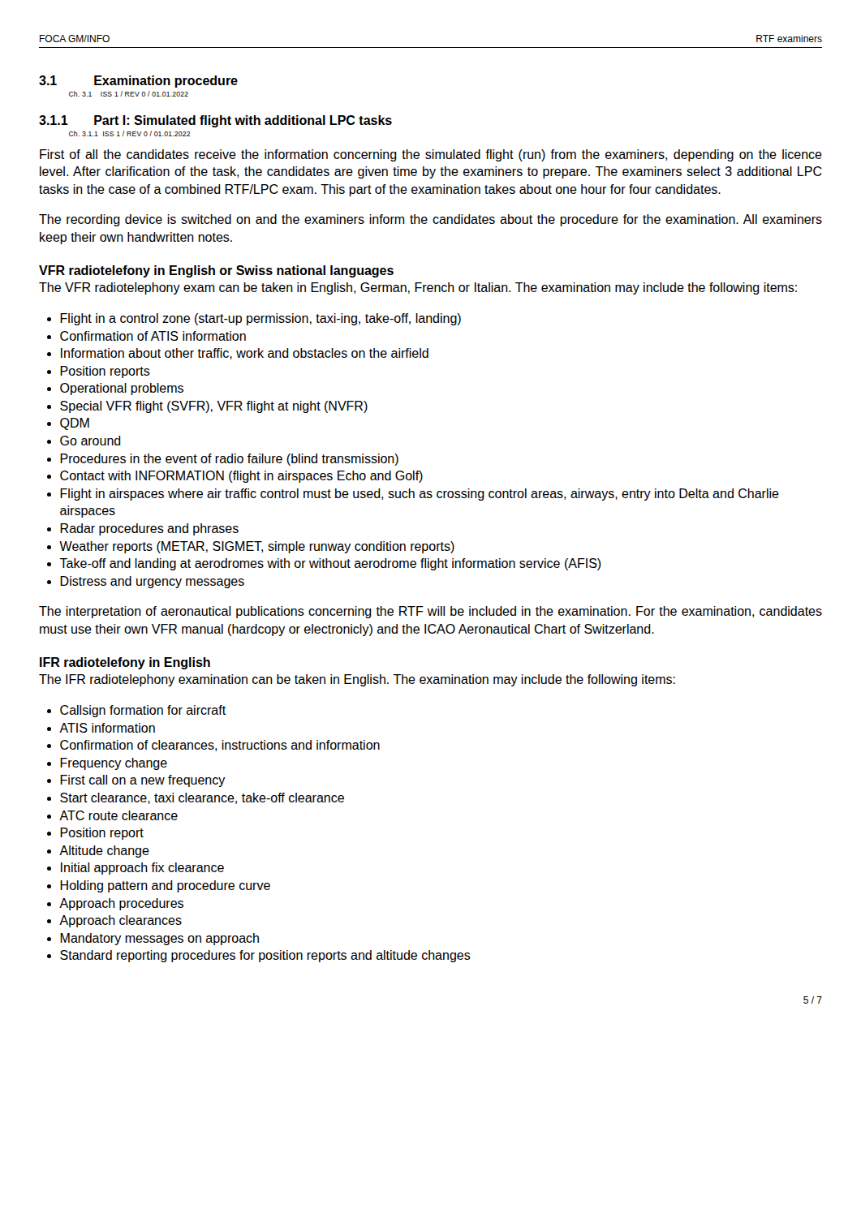FOCA GM/INFO RTF examiners
3.1 Examination procedure
Ch. 3.1 ISS 1 / REV 0 / 01.01.2022
3.1.1 Part I: Simulated flight with additional LPC tasks
Ch. 3.1.1 ISS 1 / REV 0 / 01.01.2022
First of all the candidates receive the information concerning the simulated flight (run) from the examiners, depending on the licence level. After clarification of the task, the candidates are given time by the examiners to prepare. The examiners select 3 additional LPC tasks in the case of a combined RTF/LPC exam. This part of the examination takes about one hour for four candidates.
The recording device is switched on and the examiners inform the candidates about the procedure for the examination. All examiners keep their own handwritten notes.
VFR radiotelefony in English or Swiss national languages
The VFR radiotelephony exam can be taken in English, German, French or Italian. The examination may include the following items:
Flight in a control zone (start-up permission, taxi-ing, take-off, landing)
Confirmation of ATIS information
Information about other traffic, work and obstacles on the airfield
Position reports
Operational problems
Special VFR flight (SVFR), VFR flight at night (NVFR)
QDM
Go around
Procedures in the event of radio failure (blind transmission)
Contact with INFORMATION (flight in airspaces Echo and Golf)
Flight in airspaces where air traffic control must be used, such as crossing control areas, airways, entry into Delta and Charlie airspaces
Radar procedures and phrases
Weather reports (METAR, SIGMET, simple runway condition reports)
Take-off and landing at aerodromes with or without aerodrome flight information service (AFIS)
Distress and urgency messages
The interpretation of aeronautical publications concerning the RTF will be included in the examination. For the examination, candidates must use their own VFR manual (hardcopy or electronicly) and the ICAO Aeronautical Chart of Switzerland.
IFR radiotelefony in English
The IFR radiotelephony examination can be taken in English. The examination may include the following items:
Callsign formation for aircraft
ATIS information
Confirmation of clearances, instructions and information
Frequency change
First call on a new frequency
Start clearance, taxi clearance, take-off clearance
ATC route clearance
Position report
Altitude change
Initial approach fix clearance
Holding pattern and procedure curve
Approach procedures
Approach clearances
Mandatory messages on approach
Standard reporting procedures for position reports and altitude changes
5 / 7